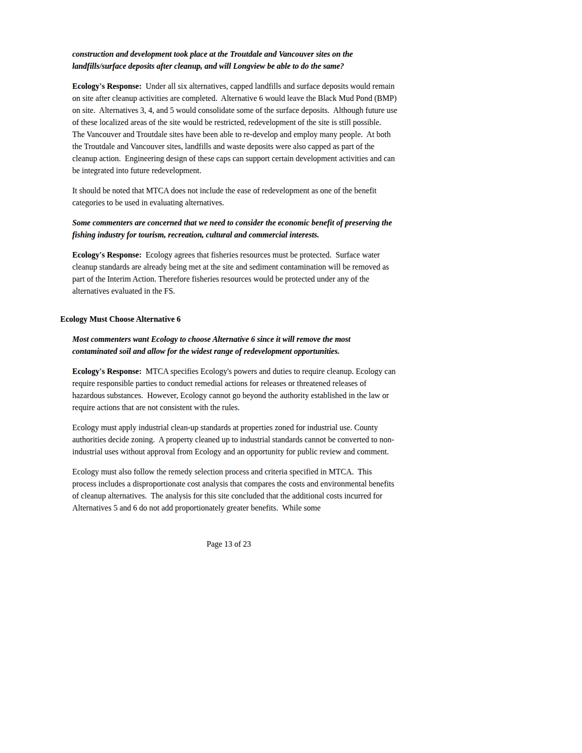construction and development took place at the Troutdale and Vancouver sites on the landfills/surface deposits after cleanup, and will Longview be able to do the same?
Ecology's Response: Under all six alternatives, capped landfills and surface deposits would remain on site after cleanup activities are completed. Alternative 6 would leave the Black Mud Pond (BMP) on site. Alternatives 3, 4, and 5 would consolidate some of the surface deposits. Although future use of these localized areas of the site would be restricted, redevelopment of the site is still possible. The Vancouver and Troutdale sites have been able to re-develop and employ many people. At both the Troutdale and Vancouver sites, landfills and waste deposits were also capped as part of the cleanup action. Engineering design of these caps can support certain development activities and can be integrated into future redevelopment.
It should be noted that MTCA does not include the ease of redevelopment as one of the benefit categories to be used in evaluating alternatives.
Some commenters are concerned that we need to consider the economic benefit of preserving the fishing industry for tourism, recreation, cultural and commercial interests.
Ecology's Response: Ecology agrees that fisheries resources must be protected. Surface water cleanup standards are already being met at the site and sediment contamination will be removed as part of the Interim Action. Therefore fisheries resources would be protected under any of the alternatives evaluated in the FS.
Ecology Must Choose Alternative 6
Most commenters want Ecology to choose Alternative 6 since it will remove the most contaminated soil and allow for the widest range of redevelopment opportunities.
Ecology's Response: MTCA specifies Ecology's powers and duties to require cleanup. Ecology can require responsible parties to conduct remedial actions for releases or threatened releases of hazardous substances. However, Ecology cannot go beyond the authority established in the law or require actions that are not consistent with the rules.
Ecology must apply industrial clean-up standards at properties zoned for industrial use. County authorities decide zoning. A property cleaned up to industrial standards cannot be converted to non-industrial uses without approval from Ecology and an opportunity for public review and comment.
Ecology must also follow the remedy selection process and criteria specified in MTCA. This process includes a disproportionate cost analysis that compares the costs and environmental benefits of cleanup alternatives. The analysis for this site concluded that the additional costs incurred for Alternatives 5 and 6 do not add proportionately greater benefits. While some
Page 13 of 23